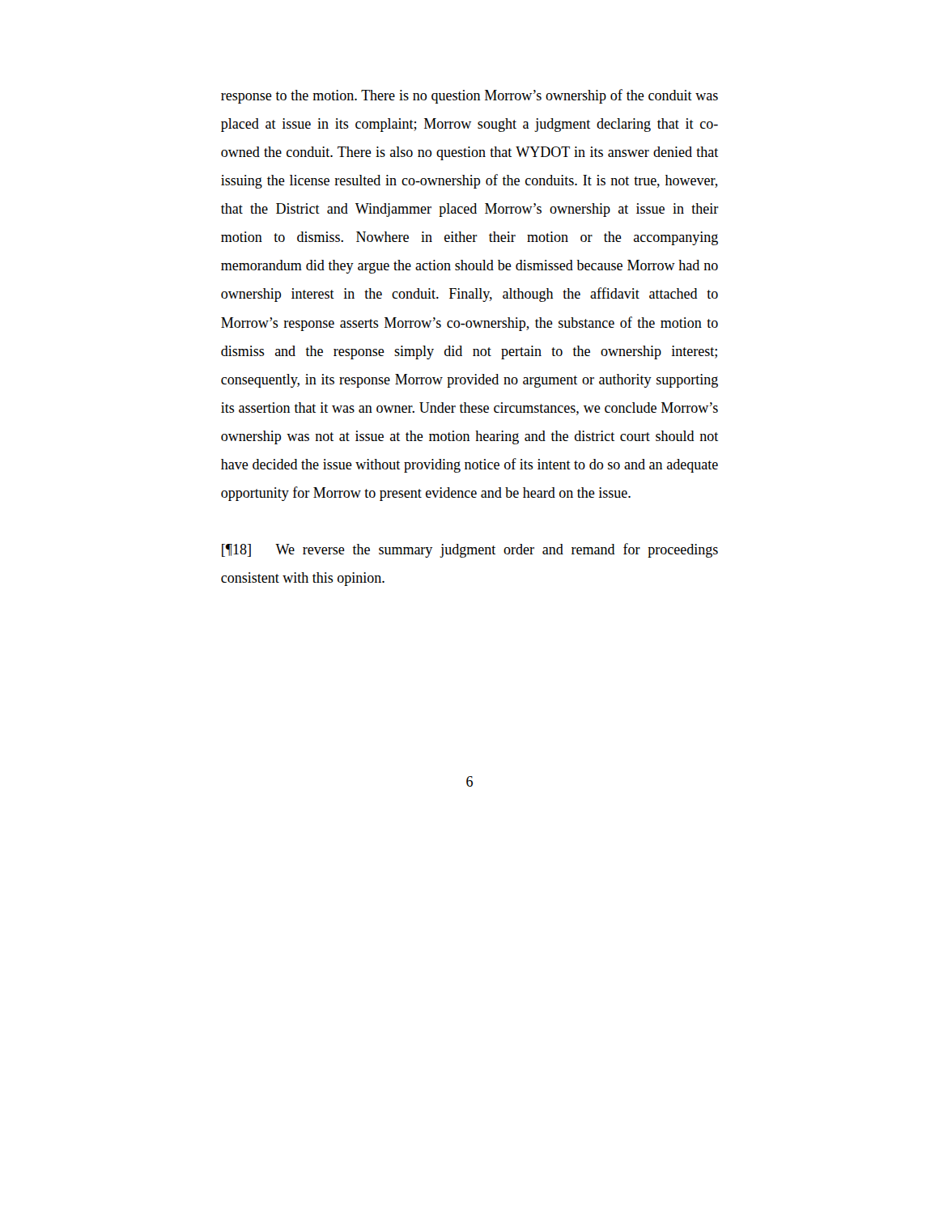response to the motion. There is no question Morrow’s ownership of the conduit was placed at issue in its complaint; Morrow sought a judgment declaring that it co-owned the conduit. There is also no question that WYDOT in its answer denied that issuing the license resulted in co-ownership of the conduits. It is not true, however, that the District and Windjammer placed Morrow’s ownership at issue in their motion to dismiss. Nowhere in either their motion or the accompanying memorandum did they argue the action should be dismissed because Morrow had no ownership interest in the conduit. Finally, although the affidavit attached to Morrow’s response asserts Morrow’s co-ownership, the substance of the motion to dismiss and the response simply did not pertain to the ownership interest; consequently, in its response Morrow provided no argument or authority supporting its assertion that it was an owner. Under these circumstances, we conclude Morrow’s ownership was not at issue at the motion hearing and the district court should not have decided the issue without providing notice of its intent to do so and an adequate opportunity for Morrow to present evidence and be heard on the issue.
[¶18] We reverse the summary judgment order and remand for proceedings consistent with this opinion.
6